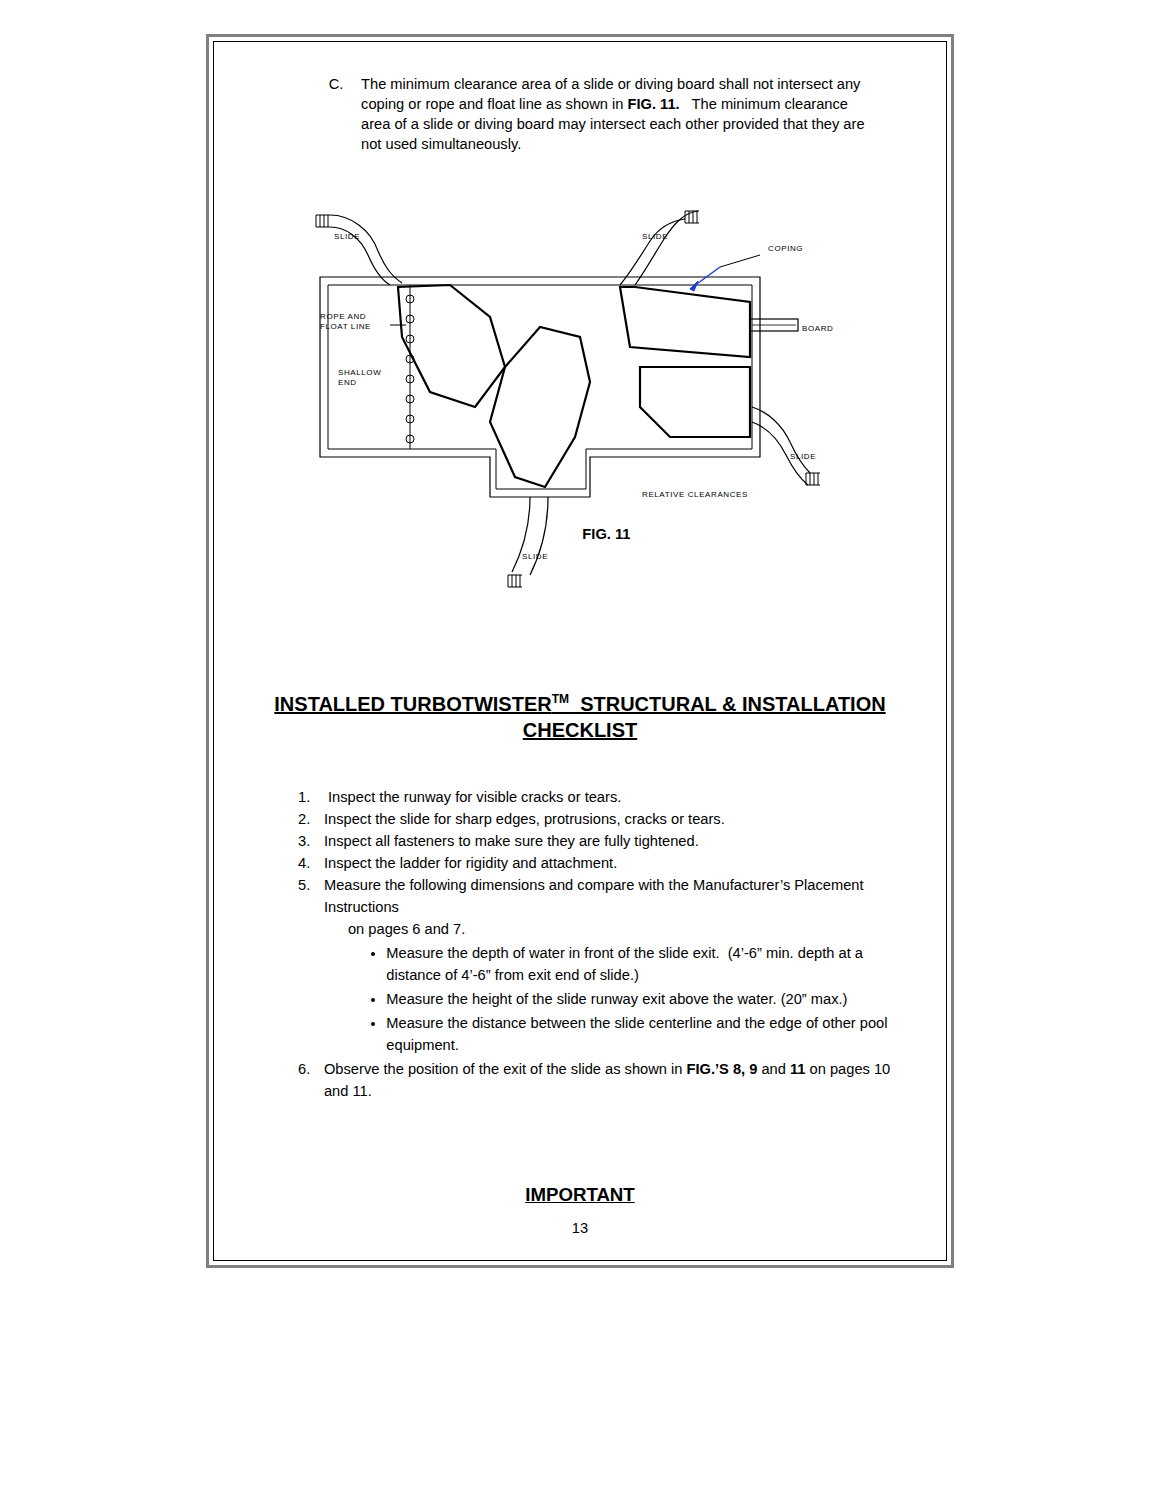C.
The minimum clearance area of a slide or diving board shall not intersect any coping or rope and float line as shown in FIG. 11. The minimum clearance area of a slide or diving board may intersect each other provided that they are not used simultaneously.
SLIDE SLIDE COPING ROPE AND FLOAT LINE SHALLOW END BOARD SLIDE SLIDE RELATIVE CLEARANCES
FIG. 11
INSTALLED TURBOTWISTERTM STRUCTURAL & INSTALLATION CHECKLIST
Inspect the runway for visible cracks or tears.
Inspect the slide for sharp edges, protrusions, cracks or tears.
Inspect all fasteners to make sure they are fully tightened.
Inspect the ladder for rigidity and attachment.
Measure the following dimensions and compare with the Manufacturer’s Placement Instructions
on pages 6 and 7.
Measure the depth of water in front of the slide exit. (4’-6” min. depth at a distance of 4’-6” from exit end of slide.)
Measure the height of the slide runway exit above the water. (20” max.)
Measure the distance between the slide centerline and the edge of other pool equipment.
Observe the position of the exit of the slide as shown in FIG.’S 8, 9 and 11 on pages 10 and 11.
IMPORTANT
13